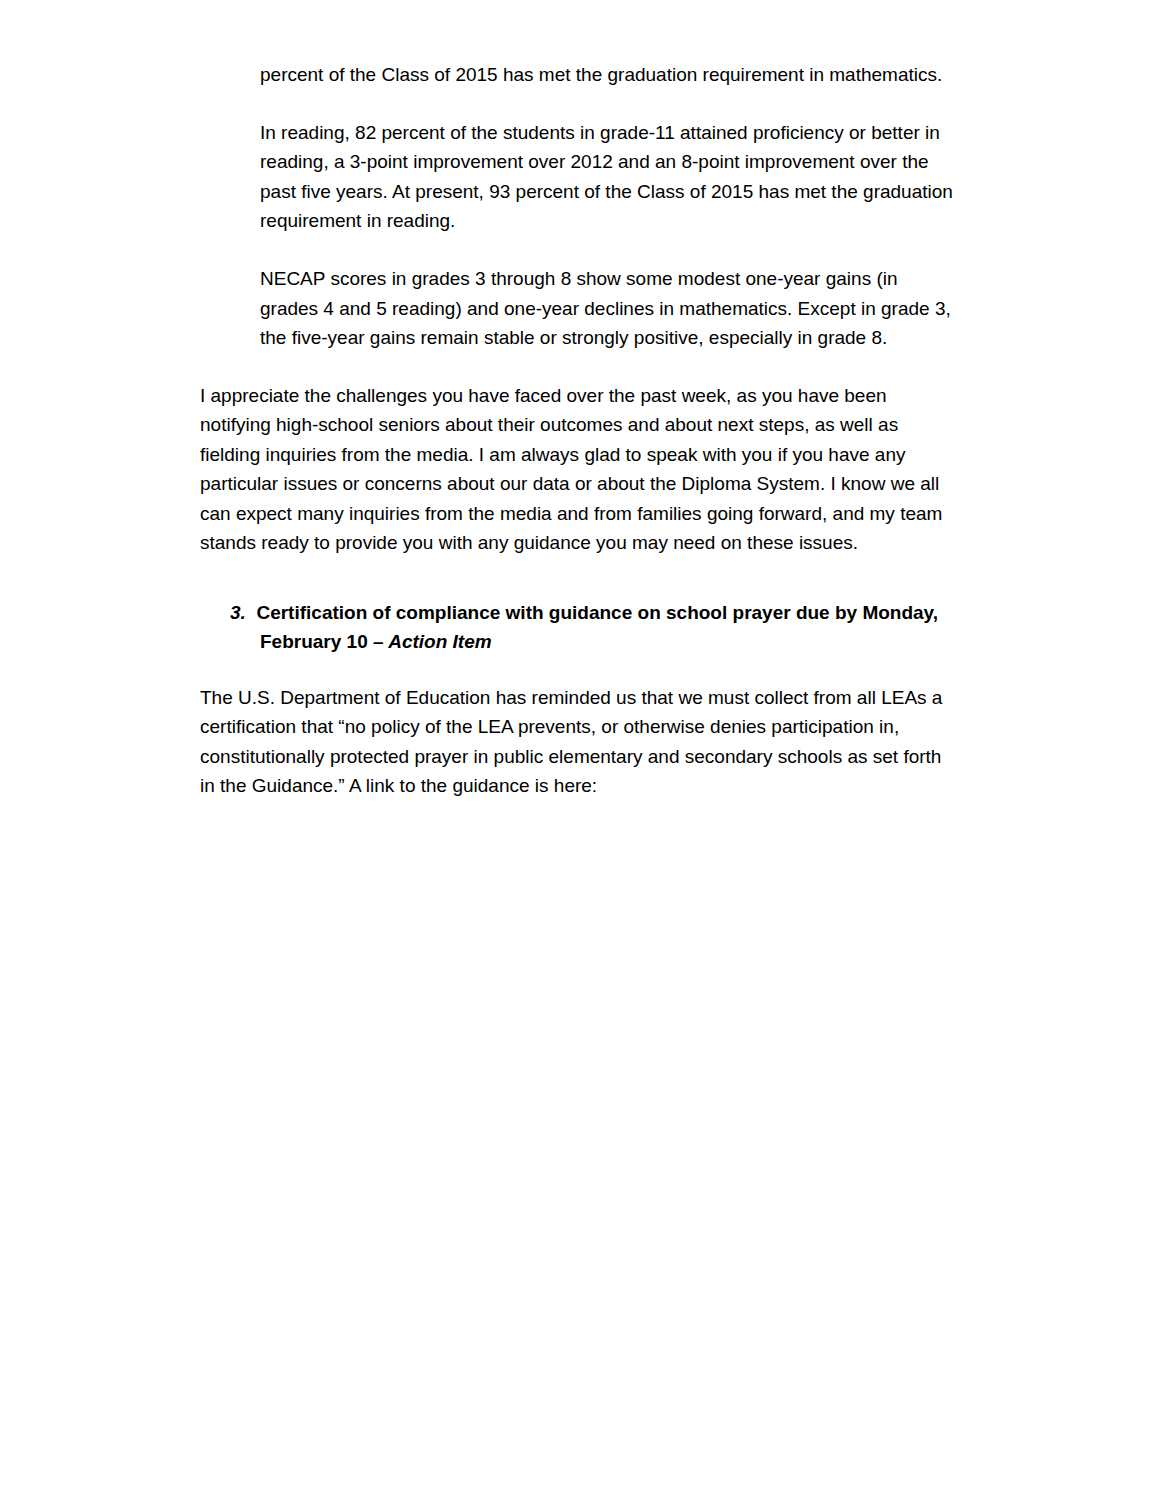percent of the Class of 2015 has met the graduation requirement in mathematics.
In reading, 82 percent of the students in grade-11 attained proficiency or better in reading, a 3-point improvement over 2012 and an 8-point improvement over the past five years. At present, 93 percent of the Class of 2015 has met the graduation requirement in reading.
NECAP scores in grades 3 through 8 show some modest one-year gains (in grades 4 and 5 reading) and one-year declines in mathematics. Except in grade 3, the five-year gains remain stable or strongly positive, especially in grade 8.
I appreciate the challenges you have faced over the past week, as you have been notifying high-school seniors about their outcomes and about next steps, as well as fielding inquiries from the media. I am always glad to speak with you if you have any particular issues or concerns about our data or about the Diploma System. I know we all can expect many inquiries from the media and from families going forward, and my team stands ready to provide you with any guidance you may need on these issues.
3. Certification of compliance with guidance on school prayer due by Monday, February 10 – Action Item
The U.S. Department of Education has reminded us that we must collect from all LEAs a certification that “no policy of the LEA prevents, or otherwise denies participation in, constitutionally protected prayer in public elementary and secondary schools as set forth in the Guidance.” A link to the guidance is here: